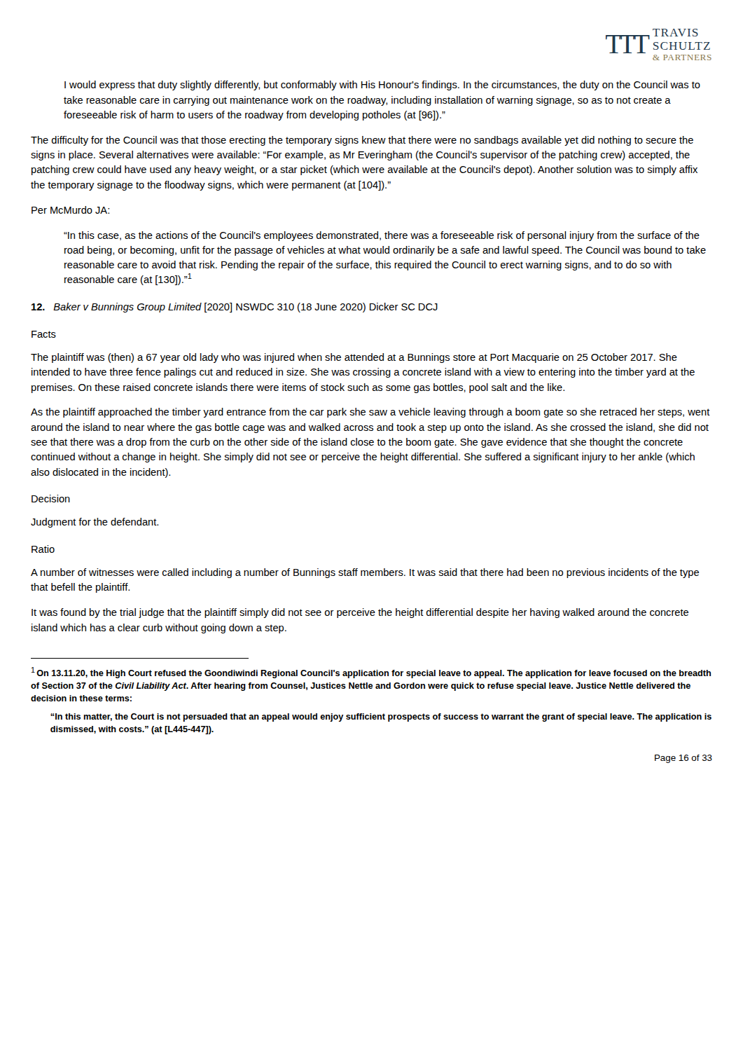TTT TRAVIS SCHULTZ & PARTNERS
I would express that duty slightly differently, but conformably with His Honour's findings. In the circumstances, the duty on the Council was to take reasonable care in carrying out maintenance work on the roadway, including installation of warning signage, so as to not create a foreseeable risk of harm to users of the roadway from developing potholes (at [96]).”
The difficulty for the Council was that those erecting the temporary signs knew that there were no sandbags available yet did nothing to secure the signs in place. Several alternatives were available: “For example, as Mr Everingham (the Council's supervisor of the patching crew) accepted, the patching crew could have used any heavy weight, or a star picket (which were available at the Council's depot). Another solution was to simply affix the temporary signage to the floodway signs, which were permanent (at [104]).”
Per McMurdo JA:
“In this case, as the actions of the Council's employees demonstrated, there was a foreseeable risk of personal injury from the surface of the road being, or becoming, unfit for the passage of vehicles at what would ordinarily be a safe and lawful speed. The Council was bound to take reasonable care to avoid that risk. Pending the repair of the surface, this required the Council to erect warning signs, and to do so with reasonable care (at [130]).”1
12. Baker v Bunnings Group Limited [2020] NSWDC 310 (18 June 2020) Dicker SC DCJ
Facts
The plaintiff was (then) a 67 year old lady who was injured when she attended at a Bunnings store at Port Macquarie on 25 October 2017. She intended to have three fence palings cut and reduced in size. She was crossing a concrete island with a view to entering into the timber yard at the premises. On these raised concrete islands there were items of stock such as some gas bottles, pool salt and the like.
As the plaintiff approached the timber yard entrance from the car park she saw a vehicle leaving through a boom gate so she retraced her steps, went around the island to near where the gas bottle cage was and walked across and took a step up onto the island. As she crossed the island, she did not see that there was a drop from the curb on the other side of the island close to the boom gate. She gave evidence that she thought the concrete continued without a change in height. She simply did not see or perceive the height differential. She suffered a significant injury to her ankle (which also dislocated in the incident).
Decision
Judgment for the defendant.
Ratio
A number of witnesses were called including a number of Bunnings staff members. It was said that there had been no previous incidents of the type that befell the plaintiff.
It was found by the trial judge that the plaintiff simply did not see or perceive the height differential despite her having walked around the concrete island which has a clear curb without going down a step.
1 On 13.11.20, the High Court refused the Goondiwindi Regional Council's application for special leave to appeal. The application for leave focused on the breadth of Section 37 of the Civil Liability Act. After hearing from Counsel, Justices Nettle and Gordon were quick to refuse special leave. Justice Nettle delivered the decision in these terms:
“In this matter, the Court is not persuaded that an appeal would enjoy sufficient prospects of success to warrant the grant of special leave. The application is dismissed, with costs.” (at [L445-447]).
Page 16 of 33